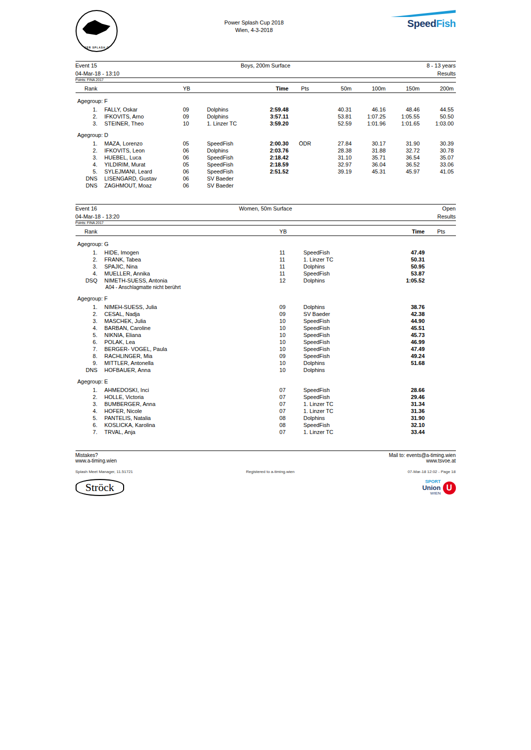POWER SPLASH CUP
Power Splash Cup 2018
Wien, 4-3-2018
SpeedFish
Event 15
Boys, 200m Surface
8 - 13 years
04-Mar-18 - 13:10
Results
Points: FINA 2017
| Rank | | YB | | Time | Pts | 50m | 100m | 150m | 200m |
| --- | --- | --- | --- | --- | --- | --- | --- | --- | --- |
| Agegroup: F |
| 1. | FALLY, Oskar | 09 | Dolphins | 2:59.48 | | 40.31 | 46.16 | 48.46 | 44.55 |
| 2. | IFKOVITS, Arno | 09 | Dolphins | 3:57.11 | | 53.81 | 1:07.25 | 1:05.55 | 50.50 |
| 3. | STEINER, Theo | 10 | 1. Linzer TC | 3:59.20 | | 52.59 | 1:01.96 | 1:01.65 | 1:03.00 |
| Agegroup: D |
| 1. | MAZA, Lorenzo | 05 | SpeedFish | 2:00.30 | ÖDR | 27.84 | 30.17 | 31.90 | 30.39 |
| 2. | IFKOVITS, Leon | 06 | Dolphins | 2:03.76 | | 28.38 | 31.88 | 32.72 | 30.78 |
| 3. | HUEBEL, Luca | 06 | SpeedFish | 2:18.42 | | 31.10 | 35.71 | 36.54 | 35.07 |
| 4. | YILDIRIM, Murat | 05 | SpeedFish | 2:18.59 | | 32.97 | 36.04 | 36.52 | 33.06 |
| 5. | SYLEJMANI, Leard | 06 | SpeedFish | 2:51.52 | | 39.19 | 45.31 | 45.97 | 41.05 |
| DNS | LISENGARD, Gustav | 06 | SV Baeder | | | | | | |
| DNS | ZAGHMOUT, Moaz | 06 | SV Baeder | | | | | | |
Event 16
Women, 50m Surface
Open
04-Mar-18 - 13:20
Results
Points: FINA 2017
| Rank | | YB | | Time | Pts |
| --- | --- | --- | --- | --- | --- |
| Agegroup: G |
| 1. | HIDE, Imogen | 11 | SpeedFish | 47.49 | |
| 2. | FRANK, Tabea | 11 | 1. Linzer TC | 50.31 | |
| 3. | SPAJIC, Nina | 11 | Dolphins | 50.95 | |
| 4. | MUELLER, Annika | 11 | SpeedFish | 53.87 | |
| DSQ | NIMETH-SUESS, Antonia | 12 | Dolphins | 1:05.52 | |
| A04 - Anschlagmatte nicht berührt |
| Agegroup: F |
| 1. | NIMEH-SUESS, Julia | 09 | Dolphins | 38.76 | |
| 2. | CESAL, Nadja | 09 | SV Baeder | 42.38 | |
| 3. | MASCHEK, Julia | 10 | SpeedFish | 44.90 | |
| 4. | BARBAN, Caroline | 10 | SpeedFish | 45.51 | |
| 5. | NIKNIA, Eliana | 10 | SpeedFish | 45.73 | |
| 6. | POLAK, Lea | 10 | SpeedFish | 46.99 | |
| 7. | BERGER- VOGEL, Paula | 10 | SpeedFish | 47.49 | |
| 8. | RACHLINGER, Mia | 09 | SpeedFish | 49.24 | |
| 9. | MITTLER, Antonella | 10 | Dolphins | 51.68 | |
| DNS | HOFBAUER, Anna | 10 | Dolphins | | |
| Agegroup: E |
| 1. | AHMEDOSKI, Inci | 07 | SpeedFish | 28.66 | |
| 2. | HOLLE, Victoria | 07 | SpeedFish | 29.46 | |
| 3. | BUMBERGER, Anna | 07 | 1. Linzer TC | 31.34 | |
| 4. | HOFER, Nicole | 07 | 1. Linzer TC | 31.36 | |
| 5. | PANTELIS, Natalia | 08 | Dolphins | 31.90 | |
| 6. | KOSLICKA, Karolina | 08 | SpeedFish | 32.10 | |
| 7. | TRVAL, Anja | 07 | 1. Linzer TC | 33.44 | |
Mistakes?
www.a-timing.wien
Mail to: events@a-timing.wien
www.tsvoe.at
Splash Meet Manager, 11.51721
Registered to a-timing.wien
07-Mar-18 12:02 - Page 18
Ströck
SPORT
Union
WIEN
U